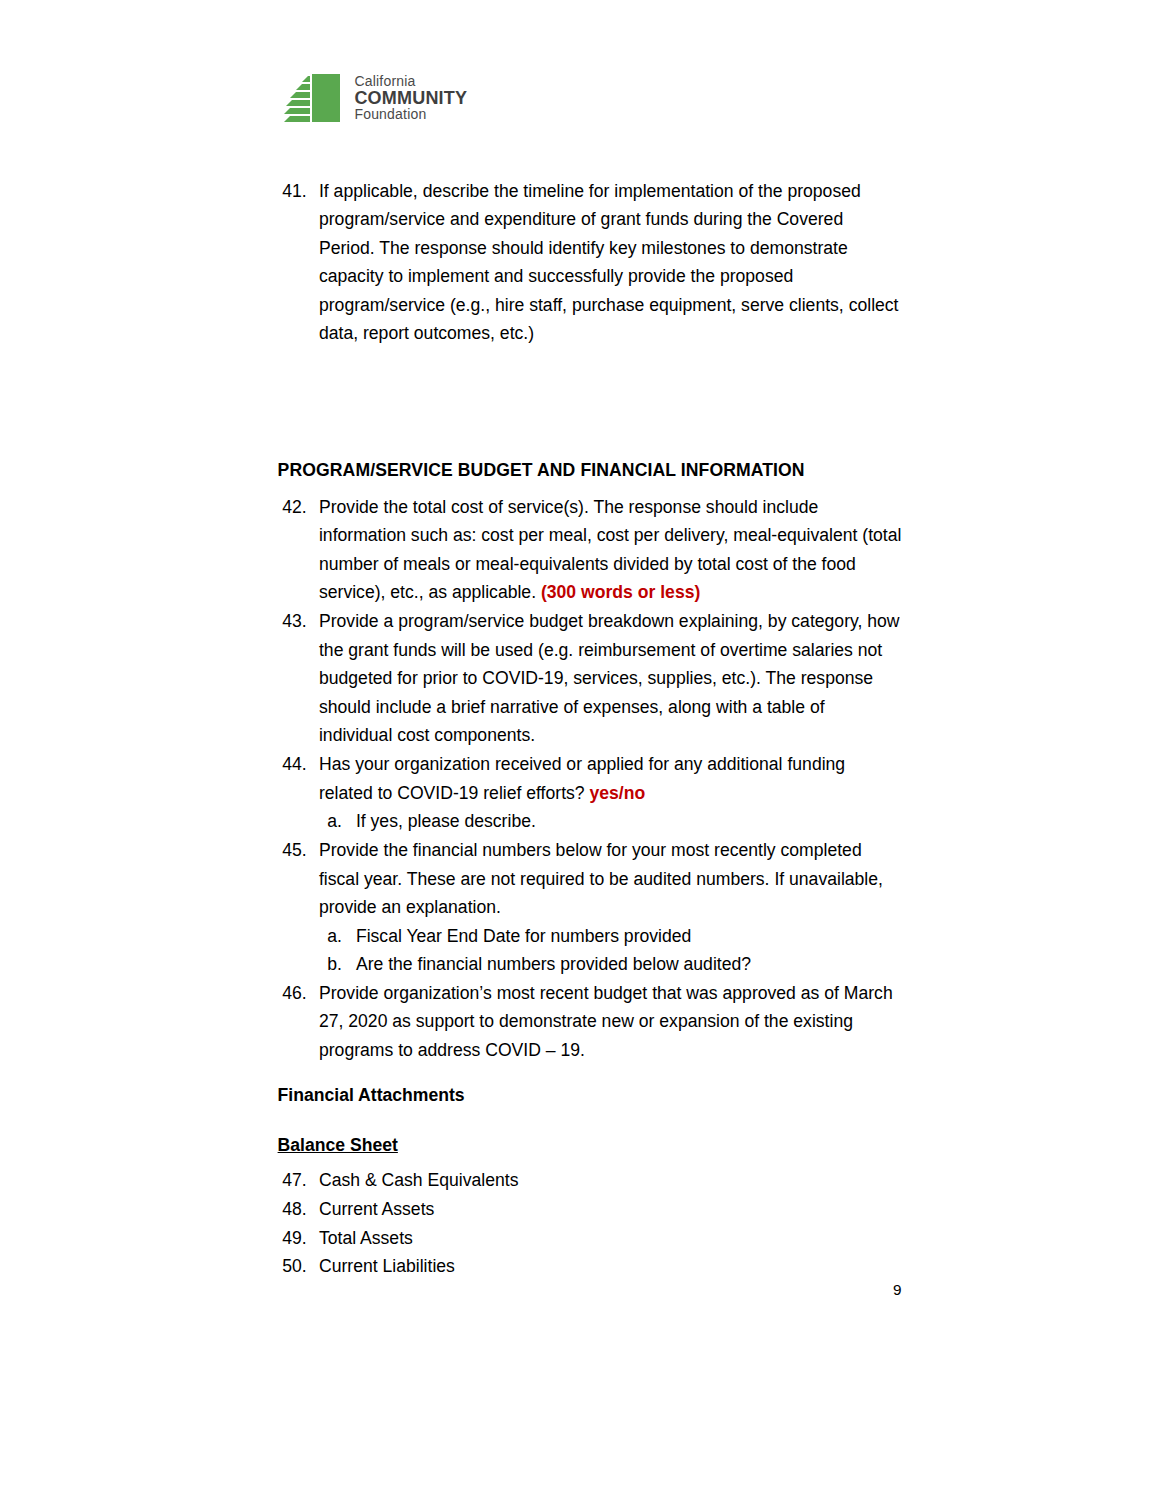California
COMMUNITY
Foundation
41. If applicable, describe the timeline for implementation of the proposed program/service and expenditure of grant funds during the Covered Period. The response should identify key milestones to demonstrate capacity to implement and successfully provide the proposed program/service (e.g., hire staff, purchase equipment, serve clients, collect data, report outcomes, etc.)
PROGRAM/SERVICE BUDGET AND FINANCIAL INFORMATION
42. Provide the total cost of service(s). The response should include information such as: cost per meal, cost per delivery, meal-equivalent (total number of meals or meal-equivalents divided by total cost of the food service), etc., as applicable. (300 words or less)
43. Provide a program/service budget breakdown explaining, by category, how the grant funds will be used (e.g. reimbursement of overtime salaries not budgeted for prior to COVID-19, services, supplies, etc.). The response should include a brief narrative of expenses, along with a table of individual cost components.
44. Has your organization received or applied for any additional funding related to COVID-19 relief efforts? yes/no
a. If yes, please describe.
45. Provide the financial numbers below for your most recently completed fiscal year. These are not required to be audited numbers. If unavailable, provide an explanation.
a. Fiscal Year End Date for numbers provided
b. Are the financial numbers provided below audited?
46. Provide organization’s most recent budget that was approved as of March 27, 2020 as support to demonstrate new or expansion of the existing programs to address COVID – 19.
Financial Attachments
Balance Sheet
47. Cash & Cash Equivalents
48. Current Assets
49. Total Assets
50. Current Liabilities
9